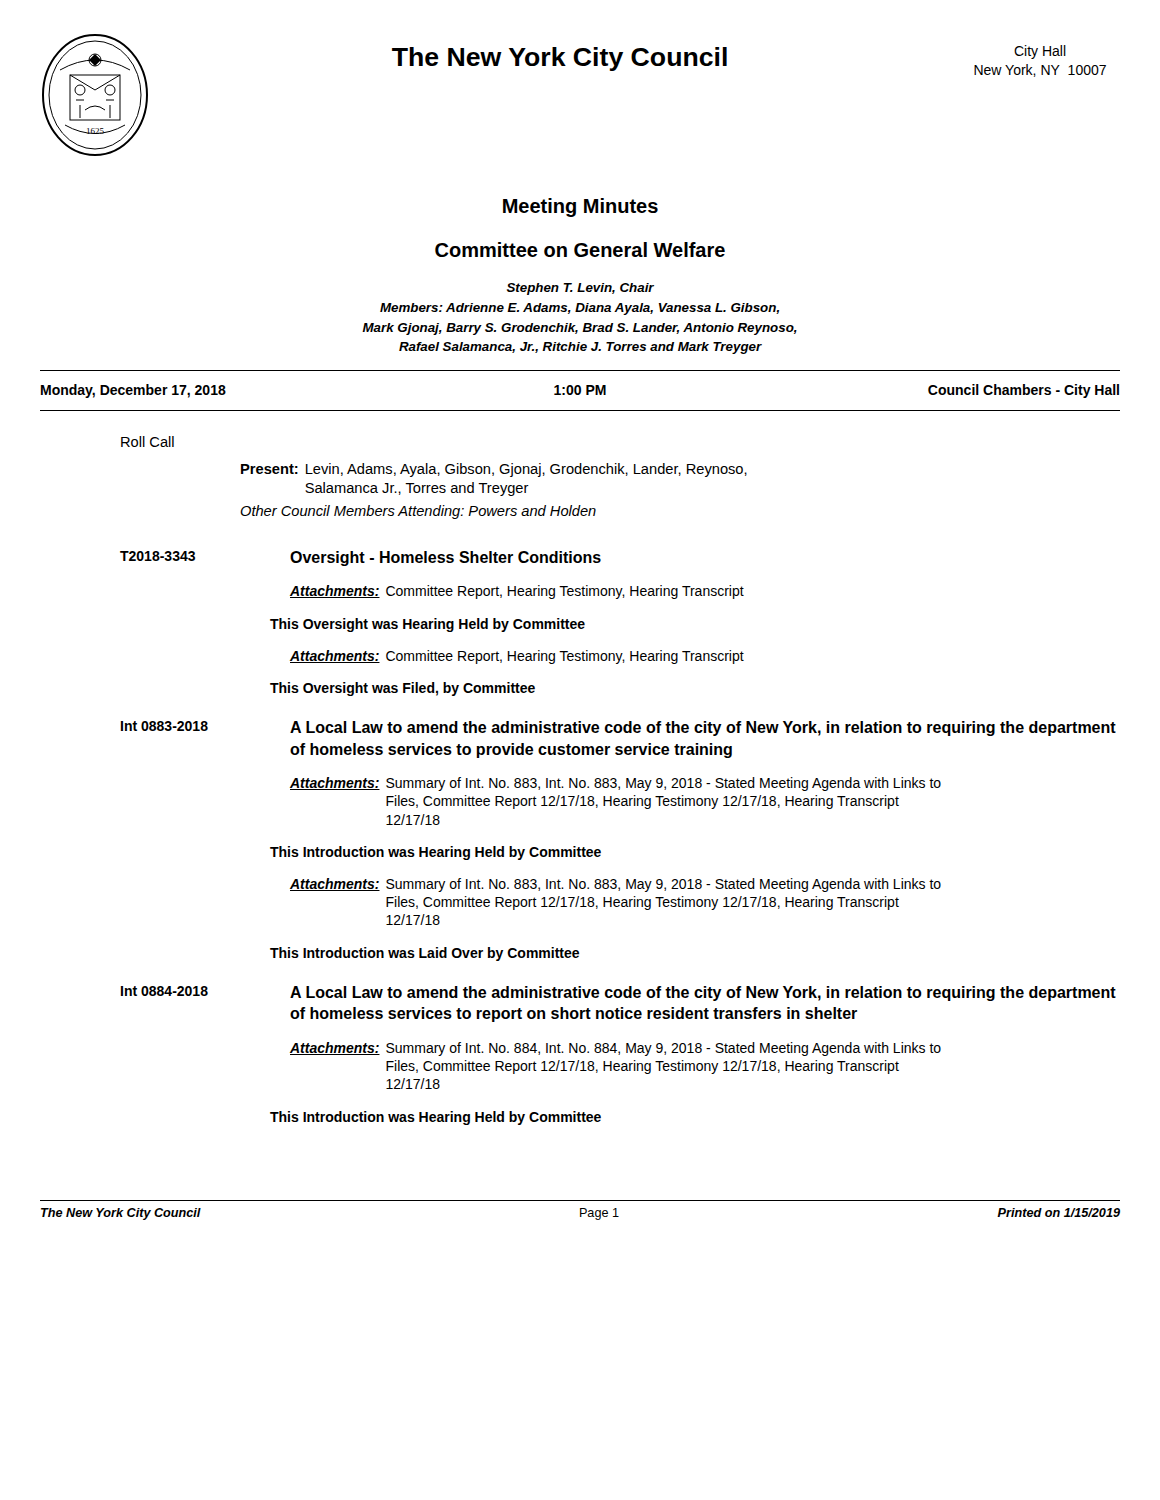1625
The New York City Council
City Hall
New York, NY 10007
Meeting Minutes
Committee on General Welfare
Stephen T. Levin, Chair
Members: Adrienne E. Adams, Diana Ayala, Vanessa L. Gibson,
Mark Gjonaj, Barry S. Grodenchik, Brad S. Lander, Antonio Reynoso,
Rafael Salamanca, Jr., Ritchie J. Torres and Mark Treyger
Monday, December 17, 2018
1:00 PM
Council Chambers - City Hall
Roll Call
Present:
Levin, Adams, Ayala, Gibson, Gjonaj, Grodenchik, Lander, Reynoso, Salamanca Jr., Torres and Treyger
Other Council Members Attending: Powers and Holden
T2018-3343
Oversight - Homeless Shelter Conditions
Attachments:
Committee Report, Hearing Testimony, Hearing Transcript
This Oversight was Hearing Held by Committee
Attachments:
Committee Report, Hearing Testimony, Hearing Transcript
This Oversight was Filed, by Committee
Int 0883-2018
A Local Law to amend the administrative code of the city of New York, in relation to requiring the department of homeless services to provide customer service training
Attachments:
Summary of Int. No. 883, Int. No. 883, May 9, 2018 - Stated Meeting Agenda with Links to Files, Committee Report 12/17/18, Hearing Testimony 12/17/18, Hearing Transcript 12/17/18
This Introduction was Hearing Held by Committee
Attachments:
Summary of Int. No. 883, Int. No. 883, May 9, 2018 - Stated Meeting Agenda with Links to Files, Committee Report 12/17/18, Hearing Testimony 12/17/18, Hearing Transcript 12/17/18
This Introduction was Laid Over by Committee
Int 0884-2018
A Local Law to amend the administrative code of the city of New York, in relation to requiring the department of homeless services to report on short notice resident transfers in shelter
Attachments:
Summary of Int. No. 884, Int. No. 884, May 9, 2018 - Stated Meeting Agenda with Links to Files, Committee Report 12/17/18, Hearing Testimony 12/17/18, Hearing Transcript 12/17/18
This Introduction was Hearing Held by Committee
The New York City Council
Page 1
Printed on 1/15/2019